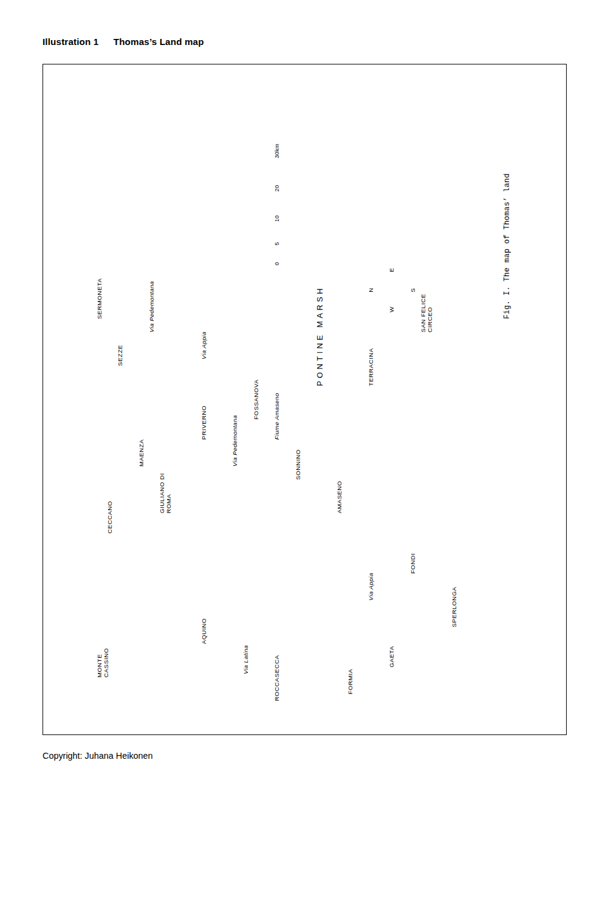Illustration 1 Thomas’s Land map
Fig. I. The map of Thomas’ land MONTE
CASSINO AQUINO ROCCASECCA CECCANO GIULIANO DI
ROMA MAENZA PRIVERNO FOSSANOVA SONNINO AMASENO SEZZE SERMONETA TERRACINA SAN FELICE
CIRCEO FONDI SPERLONGA GAETA FORMIA Via Latina Via Appia Via Pedemontana Via Pedemontana Via Appia Fiume Amaseno PONTINE MARSH 0 5 10 20 30km N E S W
Copyright: Juhana Heikonen
Map legend text transcribed: Monte Cassino, Aquino, Roccasecca, Via Latina, Ceccano, Giuliano di Roma, Maenza, Priverno, Fossanova, Sonnino, Amaseno, Sezze, Sermoneta, Via Pedemontana, Fiume Amaseno, Terracina, Pontine Marsh, Via Appia, San Felice Circeo, Fondi, Sperlonga, Gaeta, Formia. Scale: 0, 5, 10, 20, 30 km. Figure caption: Fig. I. The map of Thomas’ land.